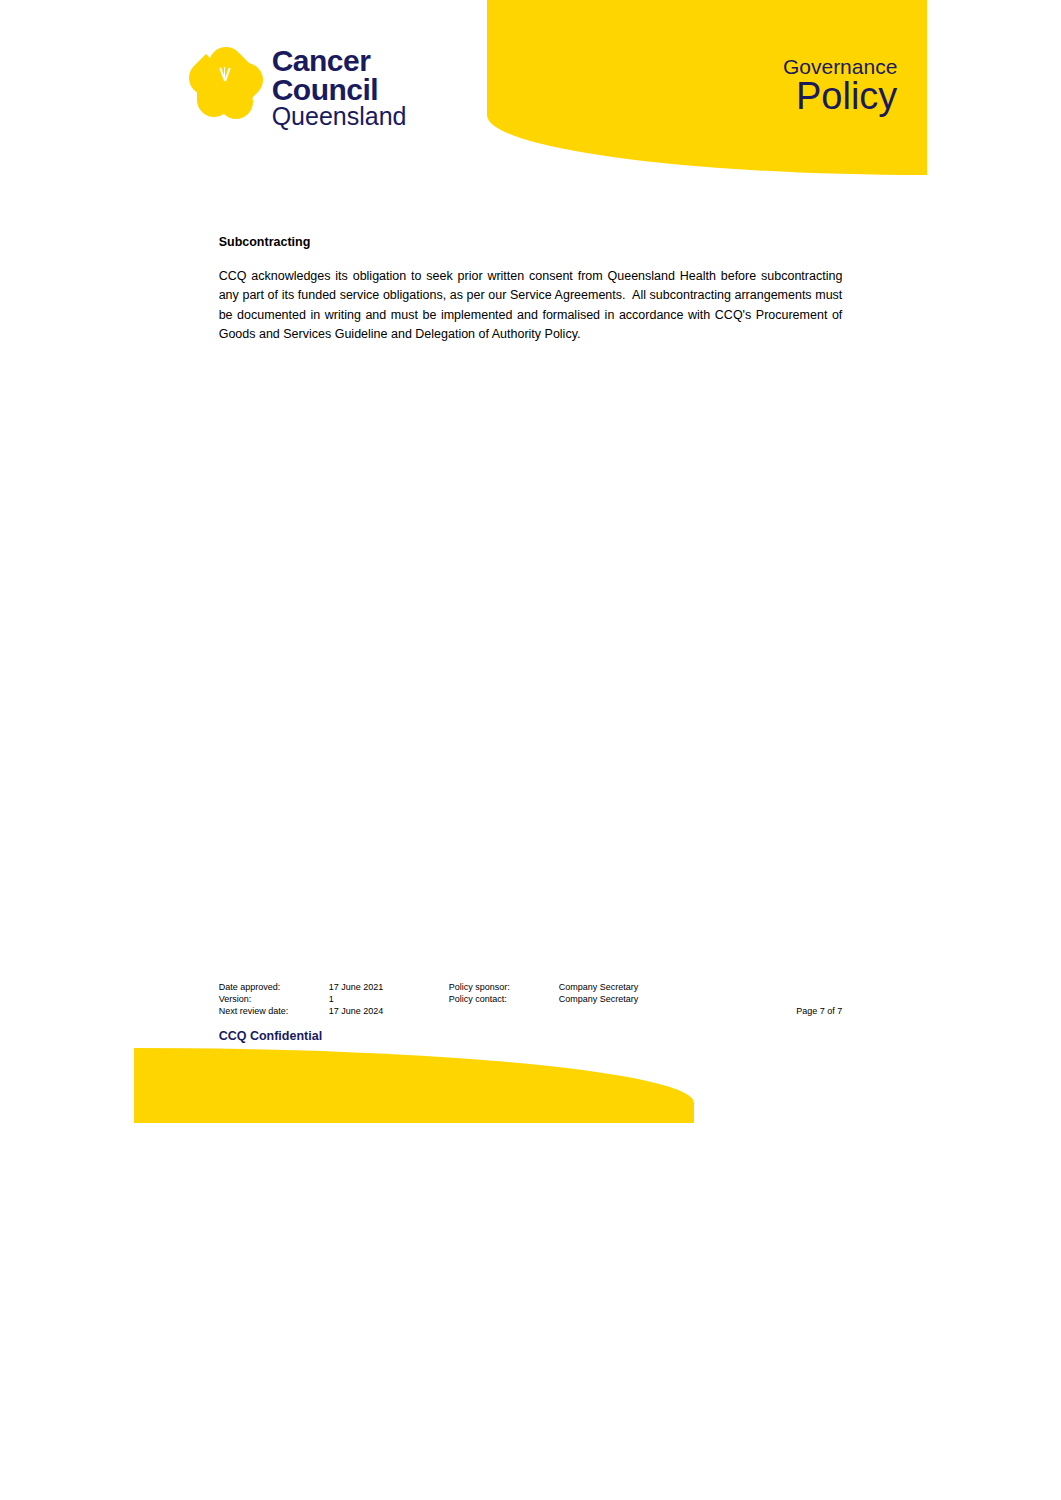Governance
Policy
Cancer Council Queensland
Subcontracting
CCQ acknowledges its obligation to seek prior written consent from Queensland Health before subcontracting any part of its funded service obligations, as per our Service Agreements. All subcontracting arrangements must be documented in writing and must be implemented and formalised in accordance with CCQ's Procurement of Goods and Services Guideline and Delegation of Authority Policy.
| Date approved: | 17 June 2021 | Policy sponsor: | Company Secretary | |
| Version: | 1 | Policy contact: | Company Secretary | |
| Next review date: | 17 June 2024 | | | Page 7 of 7 |
CCQ Confidential